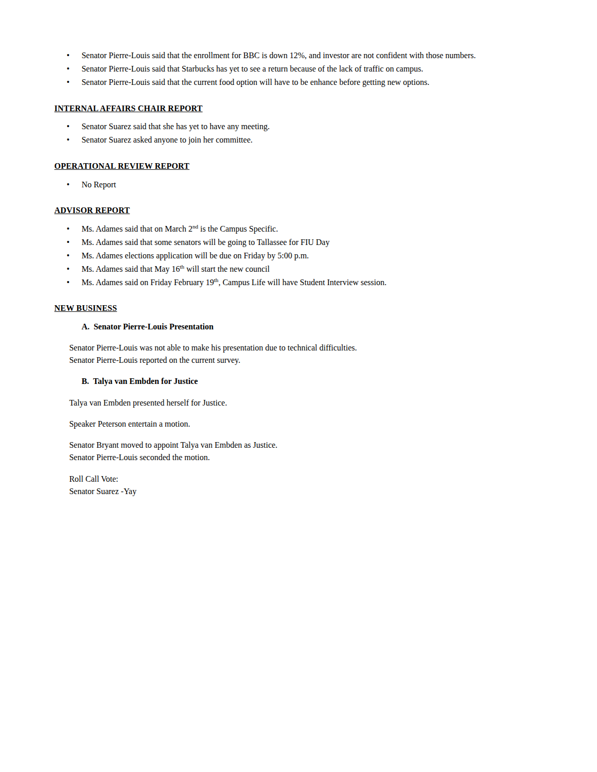Senator Pierre-Louis said that the enrollment for BBC is down 12%, and investor are not confident with those numbers.
Senator Pierre-Louis said that Starbucks has yet to see a return because of the lack of traffic on campus.
Senator Pierre-Louis said that the current food option will have to be enhance before getting new options.
INTERNAL AFFAIRS CHAIR REPORT
Senator Suarez said that she has yet to have any meeting.
Senator Suarez asked anyone to join her committee.
OPERATIONAL REVIEW REPORT
No Report
ADVISOR REPORT
Ms. Adames said that on March 2nd is the Campus Specific.
Ms. Adames said that some senators will be going to Tallassee for FIU Day
Ms. Adames elections application will be due on Friday by 5:00 p.m.
Ms. Adames said that May 16th will start the new council
Ms. Adames said on Friday February 19th, Campus Life will have Student Interview session.
NEW BUSINESS
A. Senator Pierre-Louis Presentation
Senator Pierre-Louis was not able to make his presentation due to technical difficulties.
Senator Pierre-Louis reported on the current survey.
B. Talya van Embden for Justice
Talya van Embden presented herself for Justice.
Speaker Peterson entertain a motion.
Senator Bryant moved to appoint Talya van Embden as Justice.
Senator Pierre-Louis seconded the motion.
Roll Call Vote:
Senator Suarez -Yay